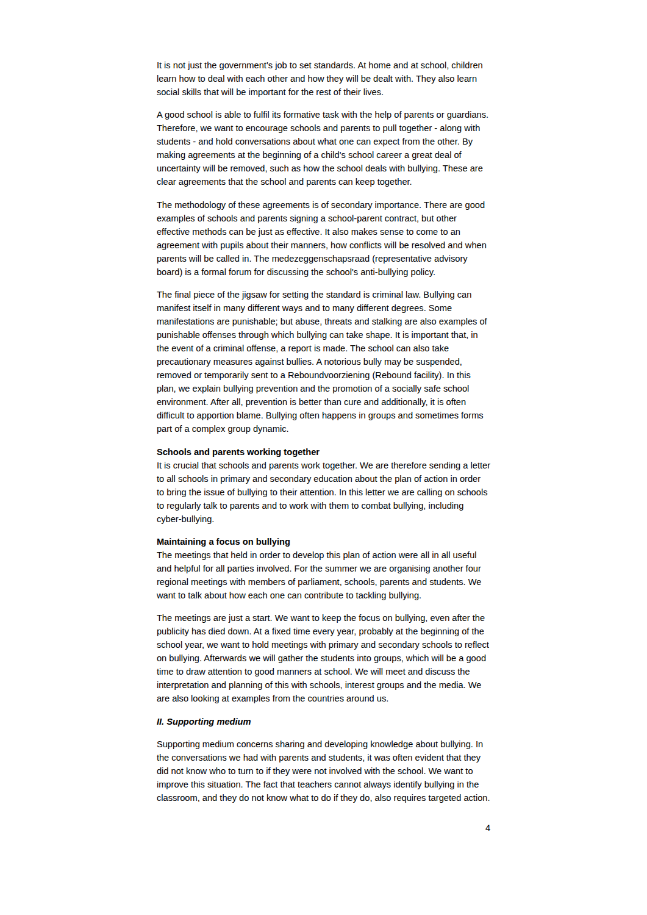It is not just the government's job to set standards. At home and at school, children learn how to deal with each other and how they will be dealt with. They also learn social skills that will be important for the rest of their lives.
A good school is able to fulfil its formative task with the help of parents or guardians. Therefore, we want to encourage schools and parents to pull together - along with students - and hold conversations about what one can expect from the other. By making agreements at the beginning of a child's school career a great deal of uncertainty will be removed, such as how the school deals with bullying. These are clear agreements that the school and parents can keep together.
The methodology of these agreements is of secondary importance. There are good examples of schools and parents signing a school-parent contract, but other effective methods can be just as effective. It also makes sense to come to an agreement with pupils about their manners, how conflicts will be resolved and when parents will be called in. The medezeggenschapsraad (representative advisory board) is a formal forum for discussing the school's anti-bullying policy.
The final piece of the jigsaw for setting the standard is criminal law. Bullying can manifest itself in many different ways and to many different degrees. Some manifestations are punishable; but abuse, threats and stalking are also examples of punishable offenses through which bullying can take shape. It is important that, in the event of a criminal offense, a report is made. The school can also take precautionary measures against bullies. A notorious bully may be suspended, removed or temporarily sent to a Reboundvoorziening (Rebound facility). In this plan, we explain bullying prevention and the promotion of a socially safe school environment. After all, prevention is better than cure and additionally, it is often difficult to apportion blame. Bullying often happens in groups and sometimes forms part of a complex group dynamic.
Schools and parents working together
It is crucial that schools and parents work together. We are therefore sending a letter to all schools in primary and secondary education about the plan of action in order to bring the issue of bullying to their attention. In this letter we are calling on schools to regularly talk to parents and to work with them to combat bullying, including cyber-bullying.
Maintaining a focus on bullying
The meetings that held in order to develop this plan of action were all in all useful and helpful for all parties involved. For the summer we are organising another four regional meetings with members of parliament, schools, parents and students. We want to talk about how each one can contribute to tackling bullying.
The meetings are just a start. We want to keep the focus on bullying, even after the publicity has died down. At a fixed time every year, probably at the beginning of the school year, we want to hold meetings with primary and secondary schools to reflect on bullying. Afterwards we will gather the students into groups, which will be a good time to draw attention to good manners at school. We will meet and discuss the interpretation and planning of this with schools, interest groups and the media. We are also looking at examples from the countries around us.
II. Supporting medium
Supporting medium concerns sharing and developing knowledge about bullying. In the conversations we had with parents and students, it was often evident that they did not know who to turn to if they were not involved with the school. We want to improve this situation. The fact that teachers cannot always identify bullying in the classroom, and they do not know what to do if they do, also requires targeted action.
4